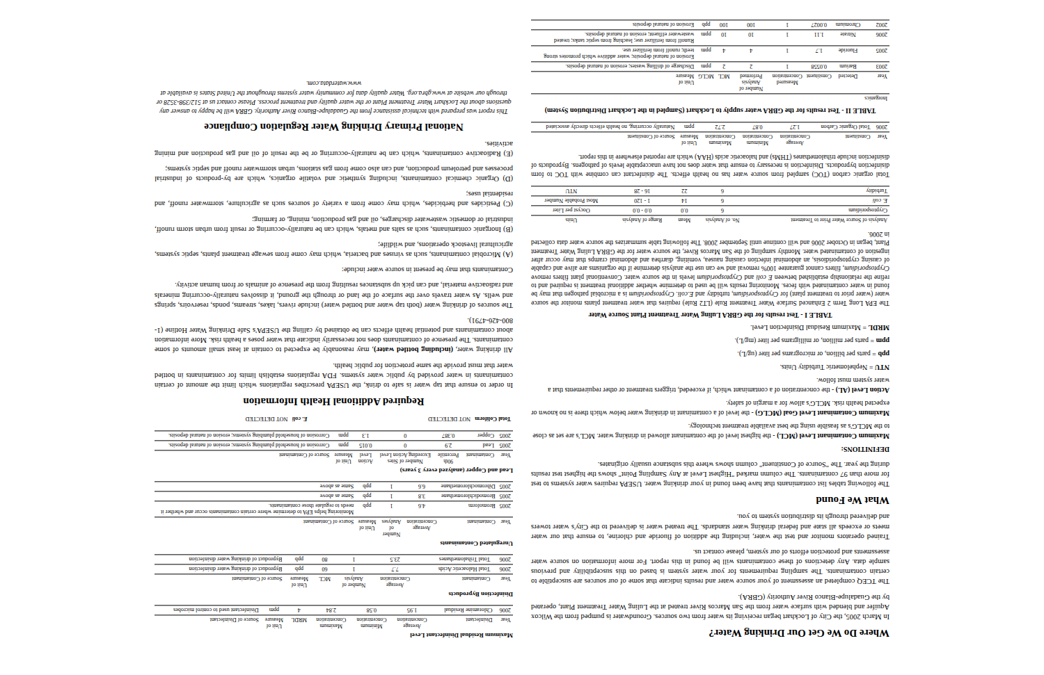Where Do We Get Our Drinking Water?
In March 2005, the City of Lockhart began receiving its water from two sources. Groundwater is pumped from the Wilcox Aquifer and blended with surface water from the San Marcos River treated at the Luling Water Treatment Plant, operated by the Guadalupe-Blanco River Authority (GBRA).
The TCEQ completed an assessment of your source water and results indicate that some of our sources are susceptible to certain contaminants. The sampling requirements for your water system is based on this susceptibility and previous sample data. Any detections of these contaminants will be found in this report. For more information on source water assessments and protection efforts of our system, please contact us.
Trained operators monitor and test the water, including the addition of fluoride and chlorine, to ensure that our water meets or exceeds all state and federal drinking water standards. The treated water is delivered to the City's water towers and delivered through its distribution system to you.
What We Found
The following tables list contaminants that have been found in your drinking water. USEPA requires water systems to test for more than 97 contaminants. The column marked "Highest Level at Any Sampling Point" shows the highest test results during the year. The "Source of Constituent" column shows where this substance usually originates.
DEFINITIONS:
Maximum Contaminant Level (MCL) - the highest level of the contaminant allowed in drinking water. MCL's are set as close to the MCLG's as feasible using the best available treatment technology.
Maximum Contaminant Level Goal (MCLG) - the level of a contaminant in drinking water below which there is no known or expected health risk. MCLG's allow for a margin of safety.
Action Level (AL) - the concentration of a contaminant which, if exceeded, triggers treatment or other requirements that a water system must follow.
NTU = Nephelometric Turbidity Units.
ppb = parts per billion, or micrograms per liter (ug/L).
ppm = parts per million, or milligrams per liter (mg/L).
MRDL = Maximum Residual Disinfection Level.
TABLE I - Test results for the GBRA Luling Water Treatment Plant Source Water
The EPA Long Term 2 Enhanced Surface Water Treatment Rule (LT2 Rule) requires that water treatment plants monitor the source water (water prior to treatment plant) for Cryptosporidium, turbidity and E.coli. Cryptosporidium is a microbial pathogen that may be found in water contaminated with feces. Monitoring results will be used to determine whether additional treatment is required and to refine the relationship established between E coli and Cryptosporidium levels in the source water. Conventional plant filters remove Cryptosporidium, filters cannot guarantee 100% removal and we can use the analysis determine if the organisms are alive and capable of causing cryptosporidiosis, an abdominal infection causing nausea, vomiting, diarrhea and abdominal cramps that may occur after ingestion of contaminated water. Monthly sampling of the San Marcos River, the source water for the GBRA Luling Water Treatment Plant, began in October 2006 and will continue until September 2008. The following table summarizes the source water data collected in 2006.
| Analysis of Source Water Prior to Treatment | No. of Analysis | Mean | Range of Analysis | Units |
| --- | --- | --- | --- | --- |
| Cryptosporidium | 6 | 0.0 | 0.0 - 0.0 | Oocyst per Liter |
| E. coli | 6 | 14 | 1 - 120 | Most Probable Number |
| Turbidity | 6 | 22 | 16 - 28 | NTU |
Total organic carbon (TOC) sampled from source water has no health effects. The disinfectant can combine with TOC to form disinfection byproducts. Disinfection is necessary to ensure that water does not have unacceptable levels of pathogens. Byproducts of disinfection include trihalomethanes (THMs) and haloacetic acids (HAA) which are reported elsewhere in this report.
| Year | Constituent | Average Concentration | Minimum Concentration | Maximum Concentration | Unit of Measure | Source of Constituent |
| --- | --- | --- | --- | --- | --- | --- |
| 2006 | Total Organic Carbon | 1.27 | 0.87 | 2.72 | ppm | Naturally occurring, no health effects directly associated |
TABLE II - Test results for the GBRA water supply to Lockhart (Sampled in the Lockhart Distribution System)
| Inorganics | | | | | | | |
| --- | --- | --- | --- | --- | --- | --- | --- |
| Year | Detected | Constituent | Measured Concentration | Number of Analysis Performed | MCL | MCLG | Unit of Measure |
| 2003 | Barium | 0.0558 | 1 | 2 | 2 | ppm | Discharge of drilling wastes; erosion of natural deposits. |
| 2005 | Fluoride | 1.7 | 1 | 4 | 4 | ppm | Erosion of natural deposits; water additive which promotes strong teeth; runoff from fertilizer use. |
| 2006 | Nitrate | 1.11 | 1 | 10 | 10 | ppm | Runoff from fertilizer use; leaching from septic tanks; treated wastewater effluent; erosion of natural deposits. |
| 2002 | Chromium | 0.0027 | 1 | 100 | 100 | ppb | Erosion of natural deposits |
Maximum Residual Disinfectant Level
| Year | Disinfectant | Average Concentration | Minimum Concentration | Maximum Concentration | MRDL | Unit of Measure | Source of Disinfectant |
| --- | --- | --- | --- | --- | --- | --- | --- |
| 2006 | Chloramine Residual | 1.95 | 0.58 | 2.84 | 4 | ppm | Disinfectant used to control microbes |
Disinfection Byproducts
| Year | Contaminant | Average Concentration | Number of Analysis | MCL | Unit of Measure | Source of Contaminant |
| --- | --- | --- | --- | --- | --- | --- |
| 2006 | Total Haloacetic Acids | 7.7 | 1 | 60 | ppb | Byproduct of drinking water disinfection |
| 2006 | Total Trihalomethanes | 23.5 | 1 | 80 | ppb | Byproduct of drinking water disinfection |
Unregulated Contaminants
| Year | Contaminant | Average Concentration | Number of Analyses | Unit of Measure | Source of Contaminant |
| --- | --- | --- | --- | --- | --- |
| 2005 | Bromoform | 4.6 | 1 | ppb | Monitoring helps EPA to determine where certain contaminants occur and whether it needs to regulate those contaminants. |
| 2005 | Bromodichloromethane | 3.8 | 1 | ppb | Same as above |
| 2005 | Dibromochloromethane | 6.6 | 1 | ppb | Same as above |
Lead and Copper (analyzed every 3 years)
| Year | Contaminant | 90th Percentile | Number of Sites Exceeding Action Level | Action Level | Unit of Measure | Source of Contaminant |
| --- | --- | --- | --- | --- | --- | --- |
| 2005 | Lead | 2.9 | 0 | 0.015 | ppm | Corrosion of household plumbing systems; erosion of natural deposits. |
| 2005 | Copper | 0.387 | 0 | 1.3 | ppm | Corrosion of household plumbing systems; erosion of natural deposits. |
| Total Coliform NOT DETECTED | E. coli NOT DETECTED |
Required Additional Health Information
In order to ensure that tap water is safe to drink, the USEPA prescribes regulations which limit the amount of certain contaminants in water provided by public water systems. FDA regulations establish limits for contaminants in bottled water that must provide the same protection for public health.
All drinking water, (including bottled water), may reasonably be expected to contain at least small amounts of some contaminants. The presence of contaminants does not necessarily indicate that water poses a health risk. More information about contaminants and potential health effects can be obtained by calling the USEPA's Safe Drinking Water Hotline (1-800-426-4791).
The sources of drinking water (both tap water and bottled water) include rivers, lakes, streams, ponds, reservoirs, springs and wells. As water travels over the surface of the land or through the ground, it dissolves naturally-occurring minerals and radioactive material, and can pick up substances resulting from the presence of animals or from human activity.
Contaminants that may be present in source water include:
(A) Microbial contaminants, such as viruses and bacteria, which may come from sewage treatment plants, septic systems, agricultural livestock operations, and wildlife;
(B) Inorganic contaminants, such as salts and metals, which can be naturally-occurring or result from urban storm runoff, industrial or domestic wastewater discharges, oil and gas production, mining, or farming;
(C) Pesticides and herbicides, which may come from a variety of sources such as agriculture, stormwater runoff, and residential uses;
(D) Organic chemical contaminants, including synthetic and volatile organics, which are by-products of industrial processes and petroleum production, and can also come from gas stations, urban stormwater runoff and septic systems;
(E) Radioactive contaminants, which can be naturally-occurring or be the result of oil and gas production and mining activities.
National Primary Drinking Water Regulation Compliance
This report was prepared with technical assistance from the Guadalupe-Blanco River Authority. GBRA will be happy to answer any questions about the Lockhart Water Treatment Plant or the water quality and treatment process. Please contact us at 512/398-3528 or through our website at www.gbra.org. Water quality data for community water systems throughout the United States is available at www.waterdata.com.